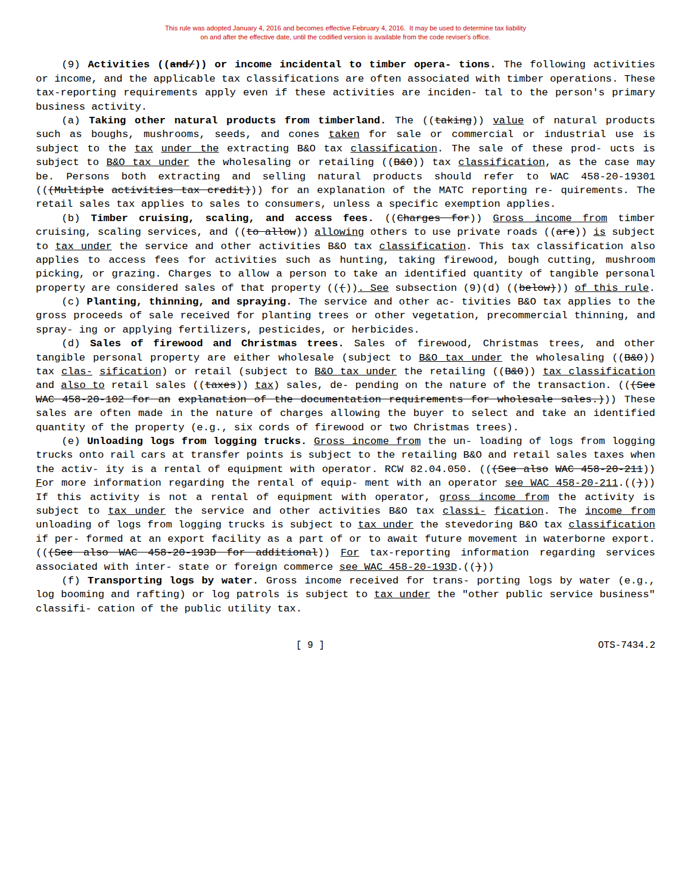This rule was adopted January 4, 2016 and becomes effective February 4, 2016. It may be used to determine tax liability
on and after the effective date, until the codified version is available from the code reviser's office.
(9) Activities ((and/)) or income incidental to timber opera‑ tions. The following activities or income, and the applicable tax classifications are often associated with timber operations. These tax-reporting requirements apply even if these activities are inciden‑ tal to the person's primary business activity.
(a) Taking other natural products from timberland. The ((taking)) value of natural products such as boughs, mushrooms, seeds, and cones taken for sale or commercial or industrial use is subject to the tax under the extracting B&O tax classification. The sale of these prod‑ ucts is subject to B&O tax under the wholesaling or retailing ((B&O)) tax classification, as the case may be. Persons both extracting and selling natural products should refer to WAC 458-20-19301 (((Multiple activities tax credit))) for an explanation of the MATC reporting re‑ quirements. The retail sales tax applies to sales to consumers, unless a specific exemption applies.
(b) Timber cruising, scaling, and access fees. ((Charges for)) Gross income from timber cruising, scaling services, and ((to allow)) allowing others to use private roads ((are)) is subject to tax under the service and other activities B&O tax classification. This tax classification also applies to access fees for activities such as hunting, taking firewood, bough cutting, mushroom picking, or grazing. Charges to allow a person to take an identified quantity of tangible personal property are considered sales of that property ((()). See subsection (9)(d) ((below))) of this rule.
(c) Planting, thinning, and spraying. The service and other ac‑ tivities B&O tax applies to the gross proceeds of sale received for planting trees or other vegetation, precommercial thinning, and spray‑ ing or applying fertilizers, pesticides, or herbicides.
(d) Sales of firewood and Christmas trees. Sales of firewood, Christmas trees, and other tangible personal property are either wholesale (subject to B&O tax under the wholesaling ((B&O)) tax clas‑ sification) or retail (subject to B&O tax under the retailing ((B&O)) tax classification and also to retail sales ((taxes)) tax) sales, de‑ pending on the nature of the transaction. (((See WAC 458-20-102 for an explanation of the documentation requirements for wholesale sales.))) These sales are often made in the nature of charges allowing the buyer to select and take an identified quantity of the property (e.g., six cords of firewood or two Christmas trees).
(e) Unloading logs from logging trucks. Gross income from the un‑ loading of logs from logging trucks onto rail cars at transfer points is subject to the retailing B&O and retail sales taxes when the activ‑ ity is a rental of equipment with operator. RCW 82.04.050. (((See also WAC 458-20-211)) For more information regarding the rental of equip‑ ment with an operator see WAC 458-20-211.(())) If this activity is not a rental of equipment with operator, gross income from the activity is subject to tax under the service and other activities B&O tax classi‑ fication. The income from unloading of logs from logging trucks is subject to tax under the stevedoring B&O tax classification if per‑ formed at an export facility as a part of or to await future movement in waterborne export. (((See also WAC 458-20-193D for additional)) For tax-reporting information regarding services associated with inter‑ state or foreign commerce see WAC 458-20-193D.(()))
(f) Transporting logs by water. Gross income received for trans‑ porting logs by water (e.g., log booming and rafting) or log patrols is subject to tax under the "other public service business" classifi‑ cation of the public utility tax.
[ 9 ] OTS-7434.2